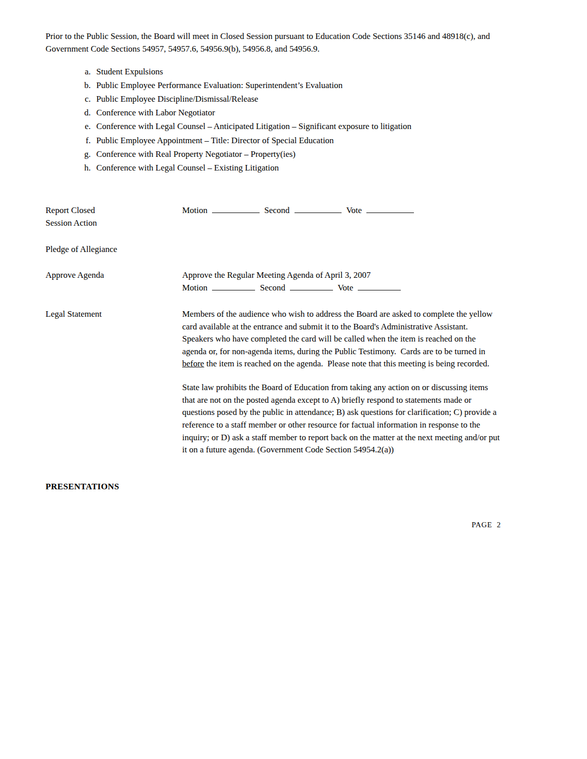Prior to the Public Session, the Board will meet in Closed Session pursuant to Education Code Sections 35146 and 48918(c), and Government Code Sections 54957, 54957.6, 54956.9(b), 54956.8, and 54956.9.
Student Expulsions
Public Employee Performance Evaluation: Superintendent’s Evaluation
Public Employee Discipline/Dismissal/Release
Conference with Labor Negotiator
Conference with Legal Counsel – Anticipated Litigation – Significant exposure to litigation
Public Employee Appointment – Title: Director of Special Education
Conference with Real Property Negotiator – Property(ies)
Conference with Legal Counsel – Existing Litigation
| Report Closed Session Action | Motion Second Vote |
| Pledge of Allegiance | |
| Approve Agenda | Approve the Regular Meeting Agenda of April 3, 2007 Motion Second Vote |
| Legal Statement | Members of the audience who wish to address the Board are asked to complete the yellow card available at the entrance and submit it to the Board's Administrative Assistant. Speakers who have completed the card will be called when the item is reached on the agenda or, for non-agenda items, during the Public Testimony. Cards are to be turned in before the item is reached on the agenda. Please note that this meeting is being recorded. State law prohibits the Board of Education from taking any action on or discussing items that are not on the posted agenda except to A) briefly respond to statements made or questions posed by the public in attendance; B) ask questions for clarification; C) provide a reference to a staff member or other resource for factual information in response to the inquiry; or D) ask a staff member to report back on the matter at the next meeting and/or put it on a future agenda. (Government Code Section 54954.2(a)) |
PRESENTATIONS
PAGE 2